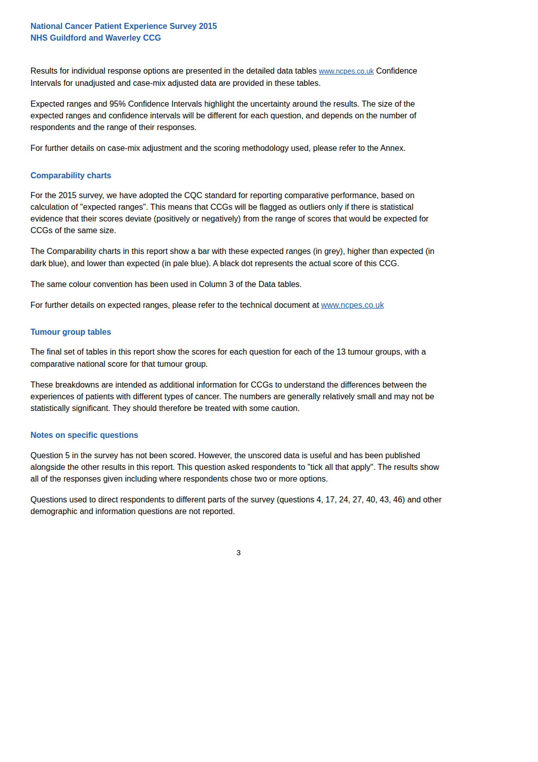National Cancer Patient Experience Survey 2015 NHS Guildford and Waverley CCG
Results for individual response options are presented in the detailed data tables www.ncpes.co.uk Confidence Intervals for unadjusted and case-mix adjusted data are provided in these tables.
Expected ranges and 95% Confidence Intervals highlight the uncertainty around the results. The size of the expected ranges and confidence intervals will be different for each question, and depends on the number of respondents and the range of their responses.
For further details on case-mix adjustment and the scoring methodology used, please refer to the Annex.
Comparability charts
For the 2015 survey, we have adopted the CQC standard for reporting comparative performance, based on calculation of "expected ranges". This means that CCGs will be flagged as outliers only if there is statistical evidence that their scores deviate (positively or negatively) from the range of scores that would be expected for CCGs of the same size.
The Comparability charts in this report show a bar with these expected ranges (in grey), higher than expected (in dark blue), and lower than expected (in pale blue). A black dot represents the actual score of this CCG.
The same colour convention has been used in Column 3 of the Data tables.
For further details on expected ranges, please refer to the technical document at www.ncpes.co.uk
Tumour group tables
The final set of tables in this report show the scores for each question for each of the 13 tumour groups, with a comparative national score for that tumour group.
These breakdowns are intended as additional information for CCGs to understand the differences between the experiences of patients with different types of cancer. The numbers are generally relatively small and may not be statistically significant. They should therefore be treated with some caution.
Notes on specific questions
Question 5 in the survey has not been scored. However, the unscored data is useful and has been published alongside the other results in this report. This question asked respondents to "tick all that apply". The results show all of the responses given including where respondents chose two or more options.
Questions used to direct respondents to different parts of the survey (questions 4, 17, 24, 27, 40, 43, 46) and other demographic and information questions are not reported.
3